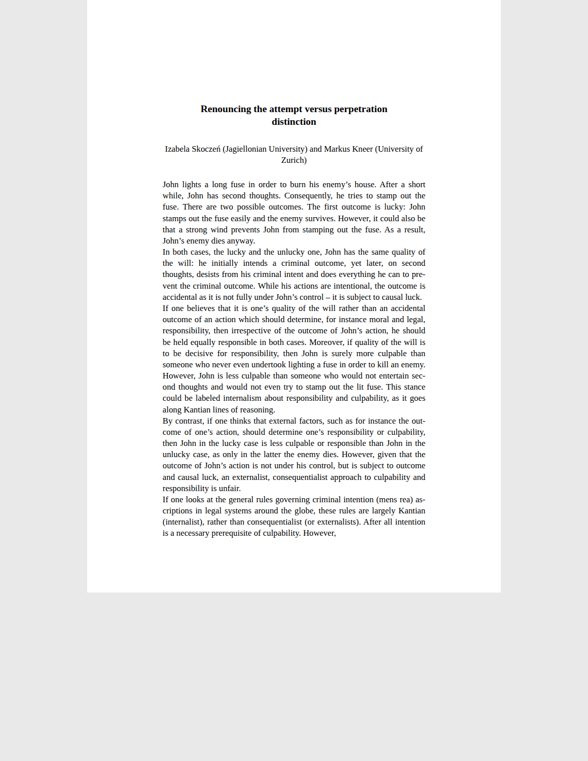Renouncing the attempt versus perpetration
distinction
Izabela Skoczeń (Jagiellonian University) and Markus Kneer (University of Zurich)
John lights a long fuse in order to burn his enemy’s house. After a short while, John has second thoughts. Consequently, he tries to stamp out the fuse. There are two possible outcomes. The first outcome is lucky: John stamps out the fuse easily and the enemy survives. However, it could also be that a strong wind prevents John from stamping out the fuse. As a result, John’s enemy dies anyway.
In both cases, the lucky and the unlucky one, John has the same quality of the will: he initially intends a criminal outcome, yet later, on second thoughts, desists from his criminal intent and does everything he can to prevent the criminal outcome. While his actions are intentional, the outcome is accidental as it is not fully under John’s control – it is subject to causal luck.
If one believes that it is one’s quality of the will rather than an accidental outcome of an action which should determine, for instance moral and legal, responsibility, then irrespective of the outcome of John’s action, he should be held equally responsible in both cases. Moreover, if quality of the will is to be decisive for responsibility, then John is surely more culpable than someone who never even undertook lighting a fuse in order to kill an enemy. However, John is less culpable than someone who would not entertain second thoughts and would not even try to stamp out the lit fuse. This stance could be labeled internalism about responsibility and culpability, as it goes along Kantian lines of reasoning.
By contrast, if one thinks that external factors, such as for instance the outcome of one’s action, should determine one’s responsibility or culpability, then John in the lucky case is less culpable or responsible than John in the unlucky case, as only in the latter the enemy dies. However, given that the outcome of John’s action is not under his control, but is subject to outcome and causal luck, an externalist, consequentialist approach to culpability and responsibility is unfair.
If one looks at the general rules governing criminal intention (mens rea) ascriptions in legal systems around the globe, these rules are largely Kantian (internalist), rather than consequentialist (or externalists). After all intention is a necessary prerequisite of culpability. However,